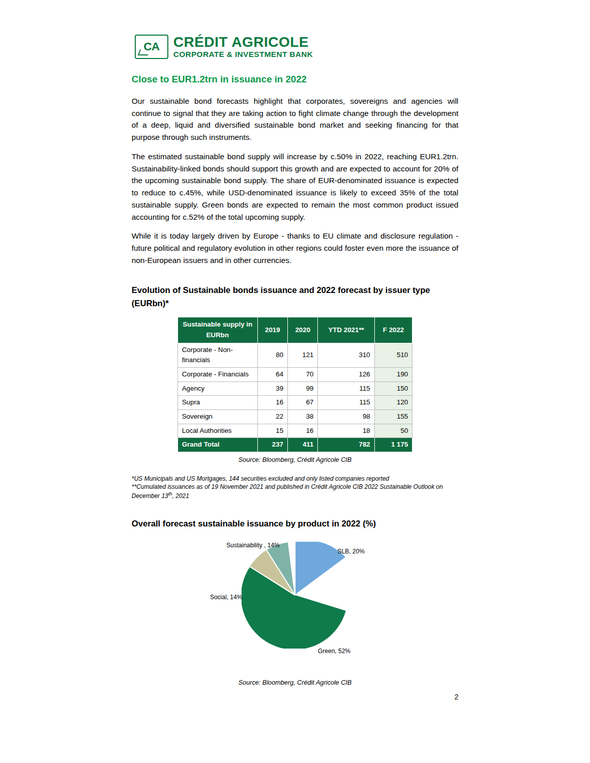CRÉDIT AGRICOLE
CORPORATE & INVESTMENT BANK
Close to EUR1.2trn in issuance in 2022
Our sustainable bond forecasts highlight that corporates, sovereigns and agencies will continue to signal that they are taking action to fight climate change through the development of a deep, liquid and diversified sustainable bond market and seeking financing for that purpose through such instruments.
The estimated sustainable bond supply will increase by c.50% in 2022, reaching EUR1.2trn. Sustainability-linked bonds should support this growth and are expected to account for 20% of the upcoming sustainable bond supply. The share of EUR-denominated issuance is expected to reduce to c.45%, while USD-denominated issuance is likely to exceed 35% of the total sustainable supply. Green bonds are expected to remain the most common product issued accounting for c.52% of the total upcoming supply.
While it is today largely driven by Europe - thanks to EU climate and disclosure regulation - future political and regulatory evolution in other regions could foster even more the issuance of non-European issuers and in other currencies.
Evolution of Sustainable bonds issuance and 2022 forecast by issuer type (EURbn)*
| Sustainable supply in EURbn | 2019 | 2020 | YTD 2021** | F 2022 |
| --- | --- | --- | --- | --- |
| Corporate - Non-financials | 80 | 121 | 310 | 510 |
| Corporate - Financials | 64 | 70 | 126 | 190 |
| Agency | 39 | 99 | 115 | 150 |
| Supra | 16 | 67 | 115 | 120 |
| Sovereign | 22 | 38 | 98 | 155 |
| Local Authorities | 15 | 16 | 18 | 50 |
| Grand Total | 237 | 411 | 782 | 1 175 |
Source: Bloomberg, Crédit Agricole CIB
*US Municipals and US Mortgages, 144 securities excluded and only listed companies reported
**Cumulated issuances as of 19 November 2021 and published in Crédit Agricole CIB 2022 Sustainable Outlook on December 13th, 2021
Overall forecast sustainable issuance by product in 2022 (%)
SLB, 20%
Green, 52%
Social, 14%
Sustainability , 14%
Source: Bloomberg, Crédit Agricole CIB
2